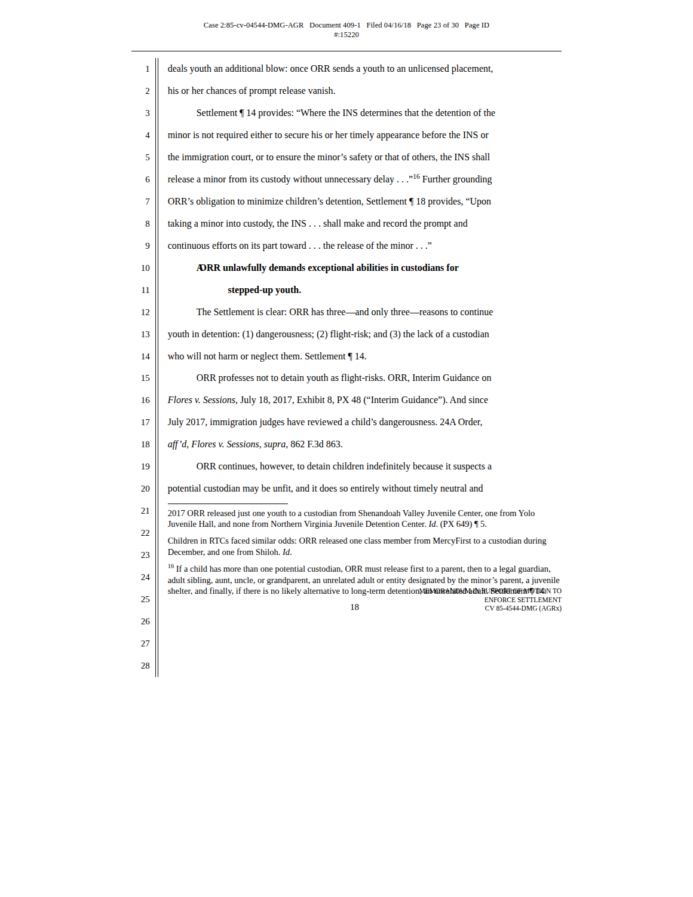Case 2:85-cv-04544-DMG-AGR Document 409-1 Filed 04/16/18 Page 23 of 30 Page ID #:15220
1
2
3
4
5
6
7
8
9
10
11
12
13
14
15
16
17
18
19
20
21
22
23
24
25
26
27
28
deals youth an additional blow: once ORR sends a youth to an unlicensed placement,
his or her chances of prompt release vanish.
Settlement ¶ 14 provides: “Where the INS determines that the detention of the
minor is not required either to secure his or her timely appearance before the INS or
the immigration court, or to ensure the minor’s safety or that of others, the INS shall
release a minor from its custody without unnecessary delay . . .”16 Further grounding
ORR’s obligation to minimize children’s detention, Settlement ¶ 18 provides, “Upon
taking a minor into custody, the INS . . . shall make and record the prompt and
continuous efforts on its part toward . . . the release of the minor . . .”
A
ORR unlawfully demands exceptional abilities in custodians for
stepped-up youth.
The Settlement is clear: ORR has three—and only three—reasons to continue
youth in detention: (1) dangerousness; (2) flight-risk; and (3) the lack of a custodian
who will not harm or neglect them. Settlement ¶ 14.
ORR professes not to detain youth as flight-risks. ORR, Interim Guidance on
Flores v. Sessions, July 18, 2017, Exhibit 8, PX 48 (“Interim Guidance”). And since
July 2017, immigration judges have reviewed a child’s dangerousness. 24A Order,
aff’d, Flores v. Sessions, supra, 862 F.3d 863.
ORR continues, however, to detain children indefinitely because it suspects a
potential custodian may be unfit, and it does so entirely without timely neutral and
2017 ORR released just one youth to a custodian from Shenandoah Valley Juvenile Center, one from Yolo Juvenile Hall, and none from Northern Virginia Juvenile Detention Center. Id. (PX 649) ¶ 5.
Children in RTCs faced similar odds: ORR released one class member from MercyFirst to a custodian during December, and one from Shiloh. Id.
16 If a child has more than one potential custodian, ORR must release first to a parent, then to a legal guardian, adult sibling, aunt, uncle, or grandparent, an unrelated adult or entity designated by the minor’s parent, a juvenile shelter, and finally, if there is no likely alternative to long-term detention, an unrelated adult. Settlement ¶ 14.
18
MEMORANDUM IN SUPPORT OF MOTION TO
ENFORCE SETTLEMENT
CV 85-4544-DMG (AGRx)